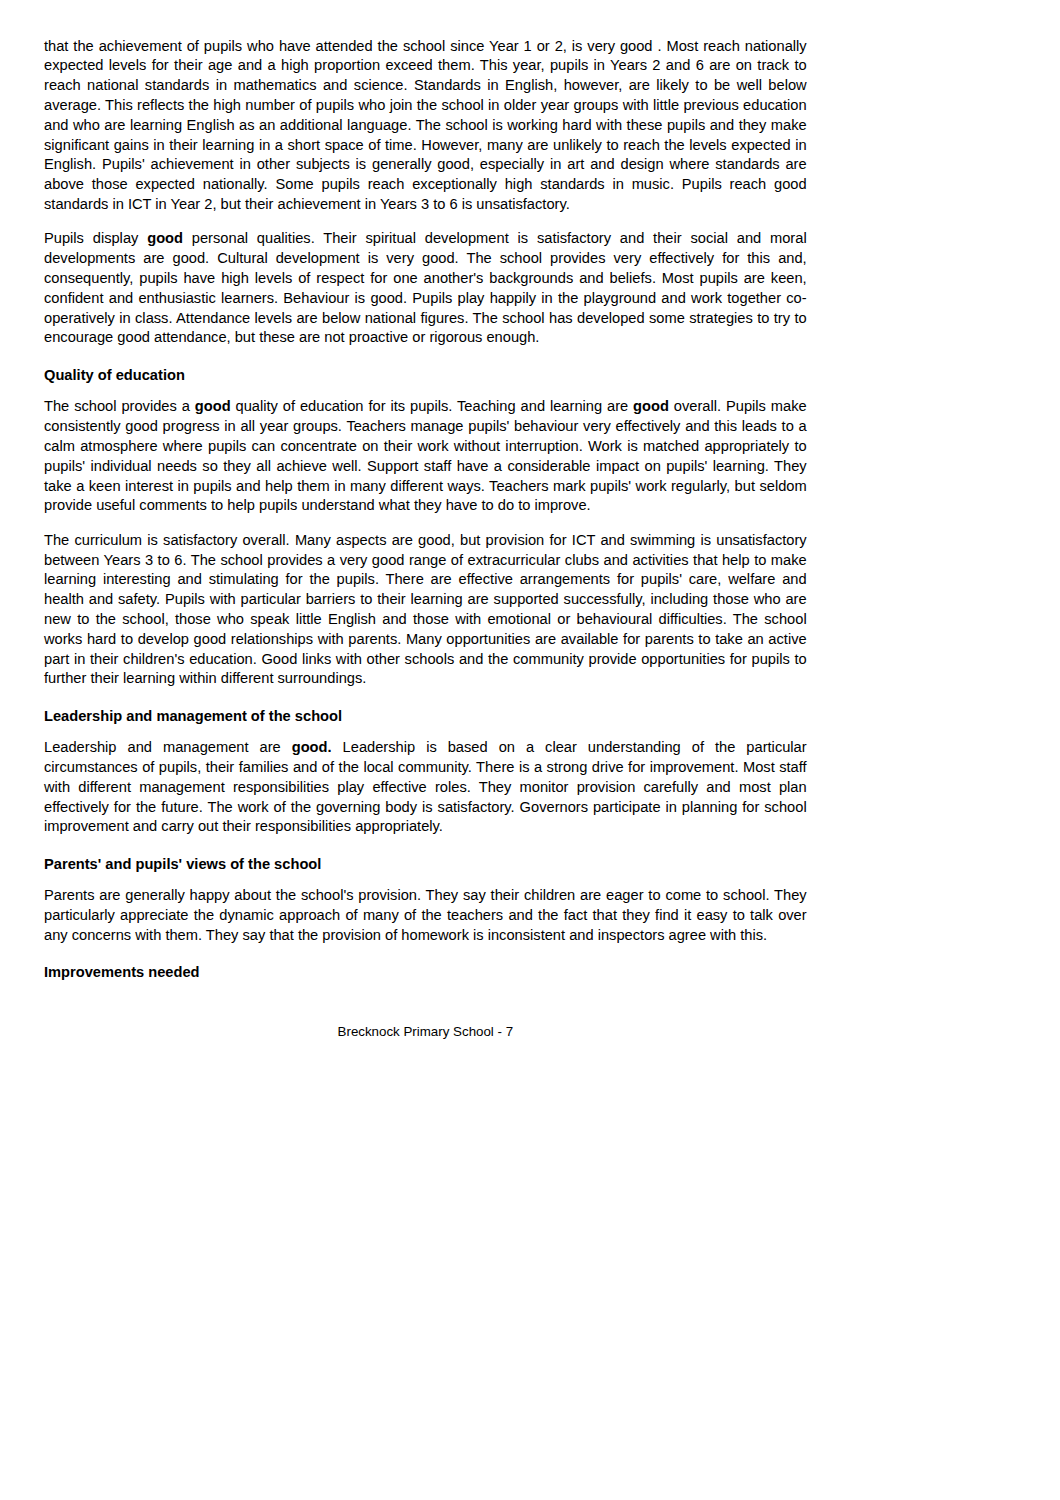that the achievement of pupils who have attended the school since Year 1 or 2, is very good . Most reach nationally expected levels for their age and a high proportion exceed them. This year, pupils in Years 2 and 6 are on track to reach national standards in mathematics and science. Standards in English, however, are likely to be well below average. This reflects the high number of pupils who join the school in older year groups with little previous education and who are learning English as an additional language. The school is working hard with these pupils and they make significant gains in their learning in a short space of time. However, many are unlikely to reach the levels expected in English. Pupils' achievement in other subjects is generally good, especially in art and design where standards are above those expected nationally. Some pupils reach exceptionally high standards in music. Pupils reach good standards in ICT in Year 2, but their achievement in Years 3 to 6 is unsatisfactory.
Pupils display good personal qualities. Their spiritual development is satisfactory and their social and moral developments are good. Cultural development is very good. The school provides very effectively for this and, consequently, pupils have high levels of respect for one another's backgrounds and beliefs. Most pupils are keen, confident and enthusiastic learners. Behaviour is good. Pupils play happily in the playground and work together co-operatively in class. Attendance levels are below national figures. The school has developed some strategies to try to encourage good attendance, but these are not proactive or rigorous enough.
Quality of education
The school provides a good quality of education for its pupils. Teaching and learning are good overall. Pupils make consistently good progress in all year groups. Teachers manage pupils' behaviour very effectively and this leads to a calm atmosphere where pupils can concentrate on their work without interruption. Work is matched appropriately to pupils' individual needs so they all achieve well. Support staff have a considerable impact on pupils' learning. They take a keen interest in pupils and help them in many different ways. Teachers mark pupils' work regularly, but seldom provide useful comments to help pupils understand what they have to do to improve.
The curriculum is satisfactory overall. Many aspects are good, but provision for ICT and swimming is unsatisfactory between Years 3 to 6. The school provides a very good range of extracurricular clubs and activities that help to make learning interesting and stimulating for the pupils. There are effective arrangements for pupils' care, welfare and health and safety. Pupils with particular barriers to their learning are supported successfully, including those who are new to the school, those who speak little English and those with emotional or behavioural difficulties. The school works hard to develop good relationships with parents. Many opportunities are available for parents to take an active part in their children's education. Good links with other schools and the community provide opportunities for pupils to further their learning within different surroundings.
Leadership and management of the school
Leadership and management are good. Leadership is based on a clear understanding of the particular circumstances of pupils, their families and of the local community. There is a strong drive for improvement. Most staff with different management responsibilities play effective roles. They monitor provision carefully and most plan effectively for the future. The work of the governing body is satisfactory. Governors participate in planning for school improvement and carry out their responsibilities appropriately.
Parents' and pupils' views of the school
Parents are generally happy about the school's provision. They say their children are eager to come to school. They particularly appreciate the dynamic approach of many of the teachers and the fact that they find it easy to talk over any concerns with them. They say that the provision of homework is inconsistent and inspectors agree with this.
Improvements needed
Brecknock Primary School - 7